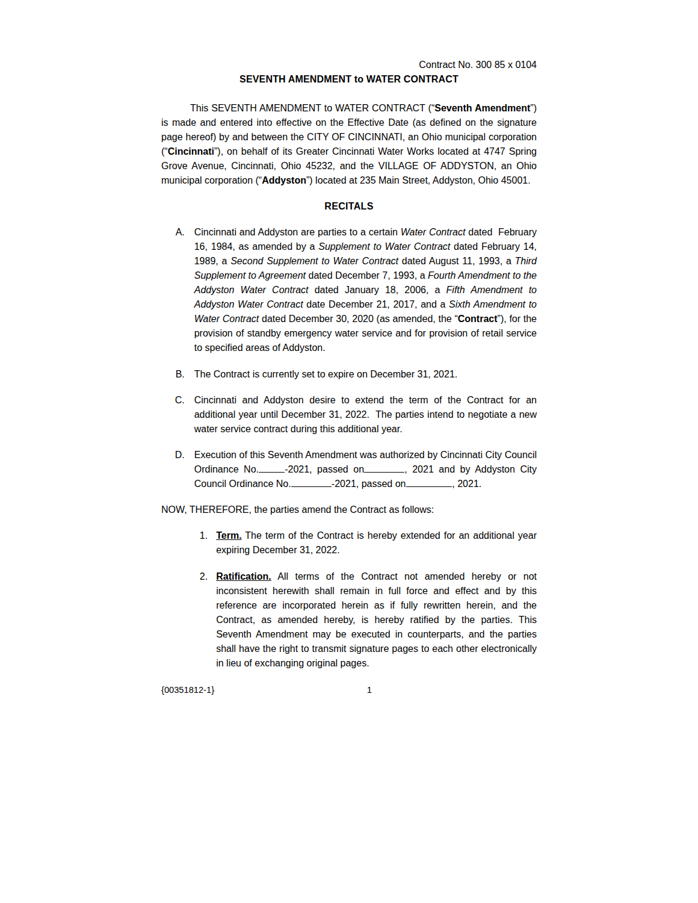Contract No. 300 85 x 0104
SEVENTH AMENDMENT to WATER CONTRACT
This SEVENTH AMENDMENT to WATER CONTRACT (“Seventh Amendment”) is made and entered into effective on the Effective Date (as defined on the signature page hereof) by and between the CITY OF CINCINNATI, an Ohio municipal corporation (“Cincinnati”), on behalf of its Greater Cincinnati Water Works located at 4747 Spring Grove Avenue, Cincinnati, Ohio 45232, and the VILLAGE OF ADDYSTON, an Ohio municipal corporation (“Addyston”) located at 235 Main Street, Addyston, Ohio 45001.
RECITALS
Cincinnati and Addyston are parties to a certain Water Contract dated February 16, 1984, as amended by a Supplement to Water Contract dated February 14, 1989, a Second Supplement to Water Contract dated August 11, 1993, a Third Supplement to Agreement dated December 7, 1993, a Fourth Amendment to the Addyston Water Contract dated January 18, 2006, a Fifth Amendment to Addyston Water Contract date December 21, 2017, and a Sixth Amendment to Water Contract dated December 30, 2020 (as amended, the “Contract”), for the provision of standby emergency water service and for provision of retail service to specified areas of Addyston.
The Contract is currently set to expire on December 31, 2021.
Cincinnati and Addyston desire to extend the term of the Contract for an additional year until December 31, 2022. The parties intend to negotiate a new water service contract during this additional year.
Execution of this Seventh Amendment was authorized by Cincinnati City Council Ordinance No. -2021, passed on , 2021 and by Addyston City Council Ordinance No. -2021, passed on , 2021.
NOW, THEREFORE, the parties amend the Contract as follows:
Term. The term of the Contract is hereby extended for an additional year expiring December 31, 2022.
Ratification. All terms of the Contract not amended hereby or not inconsistent herewith shall remain in full force and effect and by this reference are incorporated herein as if fully rewritten herein, and the Contract, as amended hereby, is hereby ratified by the parties. This Seventh Amendment may be executed in counterparts, and the parties shall have the right to transmit signature pages to each other electronically in lieu of exchanging original pages.
{00351812-1} 1